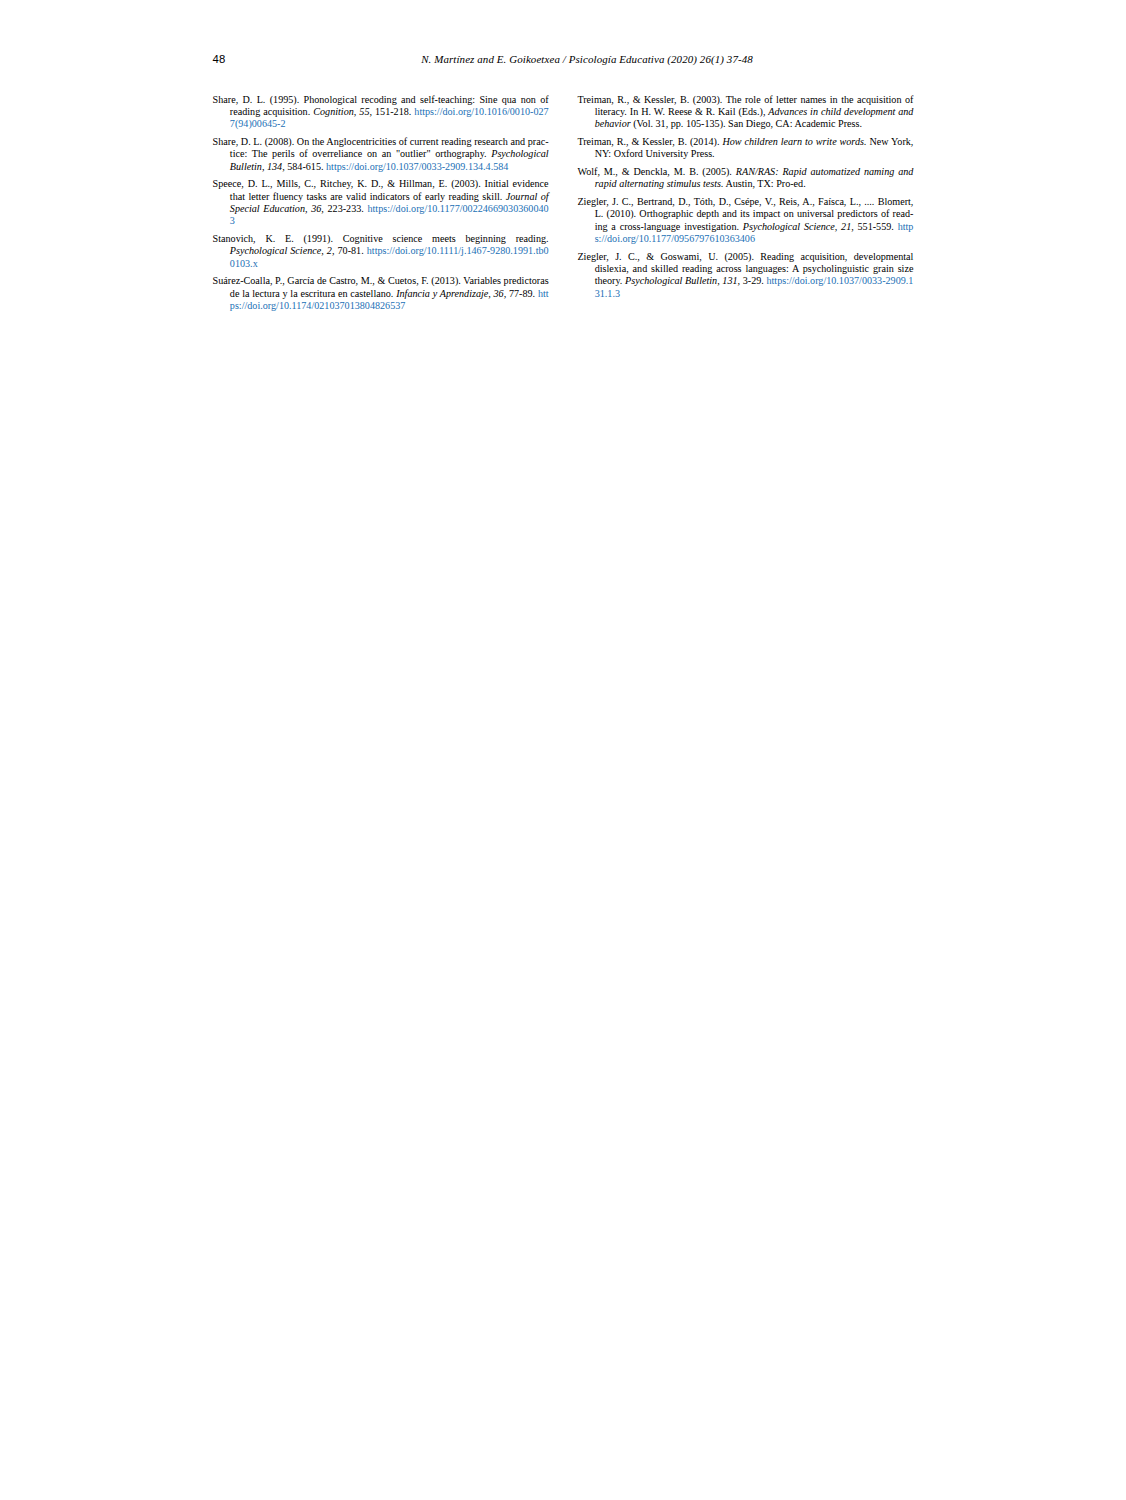48
N. Martínez and E. Goikoetxea / Psicología Educativa (2020) 26(1) 37-48
Share, D. L. (1995). Phonological recoding and self-teaching: Sine qua non of reading acquisition. Cognition, 55, 151-218. https://doi.org/10.1016/0010-0277(94)00645-2
Share, D. L. (2008). On the Anglocentricities of current reading research and practice: The perils of overreliance on an "outlier" orthography. Psychological Bulletin, 134, 584-615. https://doi.org/10.1037/0033-2909.134.4.584
Speece, D. L., Mills, C., Ritchey, K. D., & Hillman, E. (2003). Initial evidence that letter fluency tasks are valid indicators of early reading skill. Journal of Special Education, 36, 223-233. https://doi.org/10.1177/002246690303600403
Stanovich, K. E. (1991). Cognitive science meets beginning reading. Psychological Science, 2, 70-81. https://doi.org/10.1111/j.1467-9280.1991.tb00103.x
Suárez-Coalla, P., García de Castro, M., & Cuetos, F. (2013). Variables predictoras de la lectura y la escritura en castellano. Infancia y Aprendizaje, 36, 77-89. https://doi.org/10.1174/021037013804826537
Treiman, R., & Kessler, B. (2003). The role of letter names in the acquisition of literacy. In H. W. Reese & R. Kail (Eds.), Advances in child development and behavior (Vol. 31, pp. 105-135). San Diego, CA: Academic Press.
Treiman, R., & Kessler, B. (2014). How children learn to write words. New York, NY: Oxford University Press.
Wolf, M., & Denckla, M. B. (2005). RAN/RAS: Rapid automatized naming and rapid alternating stimulus tests. Austin, TX: Pro-ed.
Ziegler, J. C., Bertrand, D., Tóth, D., Csépe, V., Reis, A., Faísca, L., .... Blomert, L. (2010). Orthographic depth and its impact on universal predictors of reading a cross-language investigation. Psychological Science, 21, 551-559. https://doi.org/10.1177/0956797610363406
Ziegler, J. C., & Goswami, U. (2005). Reading acquisition, developmental dislexia, and skilled reading across languages: A psycholinguistic grain size theory. Psychological Bulletin, 131, 3-29. https://doi.org/10.1037/0033-2909.131.1.3